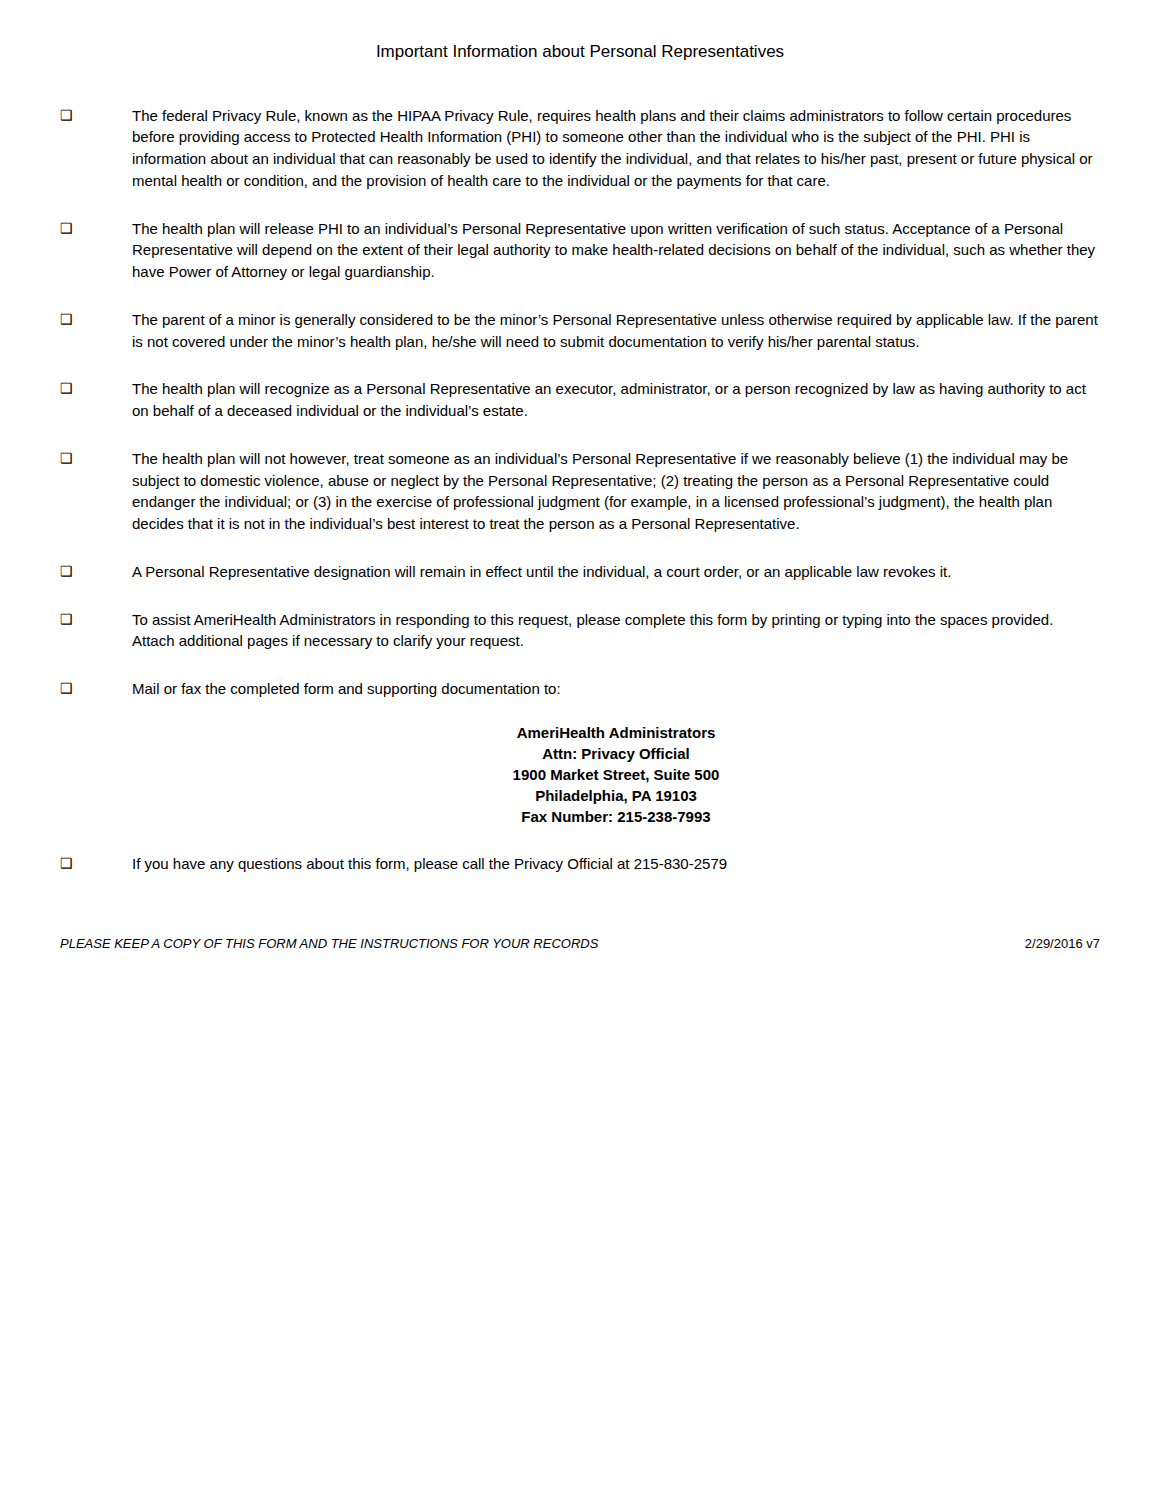Important Information about Personal Representatives
The federal Privacy Rule, known as the HIPAA Privacy Rule, requires health plans and their claims administrators to follow certain procedures before providing access to Protected Health Information (PHI) to someone other than the individual who is the subject of the PHI. PHI is information about an individual that can reasonably be used to identify the individual, and that relates to his/her past, present or future physical or mental health or condition, and the provision of health care to the individual or the payments for that care.
The health plan will release PHI to an individual’s Personal Representative upon written verification of such status. Acceptance of a Personal Representative will depend on the extent of their legal authority to make health-related decisions on behalf of the individual, such as whether they have Power of Attorney or legal guardianship.
The parent of a minor is generally considered to be the minor’s Personal Representative unless otherwise required by applicable law. If the parent is not covered under the minor’s health plan, he/she will need to submit documentation to verify his/her parental status.
The health plan will recognize as a Personal Representative an executor, administrator, or a person recognized by law as having authority to act on behalf of a deceased individual or the individual’s estate.
The health plan will not however, treat someone as an individual’s Personal Representative if we reasonably believe (1) the individual may be subject to domestic violence, abuse or neglect by the Personal Representative; (2) treating the person as a Personal Representative could endanger the individual; or (3) in the exercise of professional judgment (for example, in a licensed professional’s judgment), the health plan decides that it is not in the individual’s best interest to treat the person as a Personal Representative.
A Personal Representative designation will remain in effect until the individual, a court order, or an applicable law revokes it.
To assist AmeriHealth Administrators in responding to this request, please complete this form by printing or typing into the spaces provided. Attach additional pages if necessary to clarify your request.
Mail or fax the completed form and supporting documentation to:
AmeriHealth Administrators
Attn: Privacy Official
1900 Market Street, Suite 500
Philadelphia, PA 19103
Fax Number: 215-238-7993
If you have any questions about this form, please call the Privacy Official at 215-830-2579
PLEASE KEEP A COPY OF THIS FORM AND THE INSTRUCTIONS FOR YOUR RECORDS 2/29/2016 v7